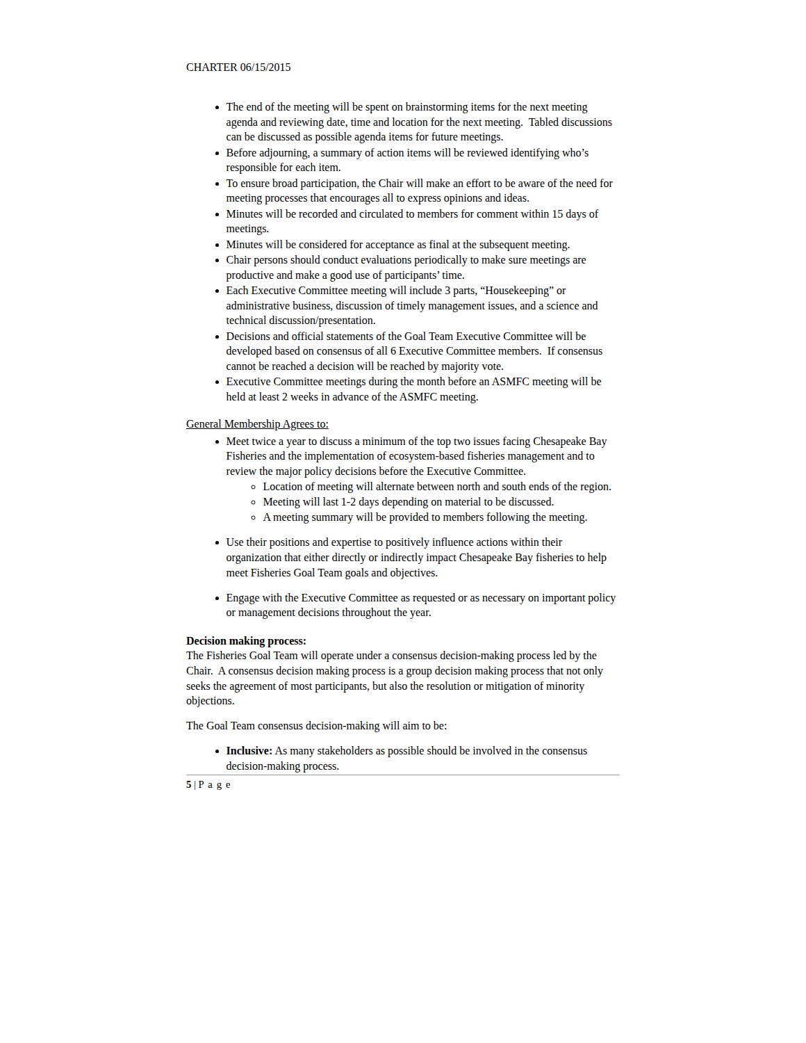CHARTER 06/15/2015
The end of the meeting will be spent on brainstorming items for the next meeting agenda and reviewing date, time and location for the next meeting. Tabled discussions can be discussed as possible agenda items for future meetings.
Before adjourning, a summary of action items will be reviewed identifying who’s responsible for each item.
To ensure broad participation, the Chair will make an effort to be aware of the need for meeting processes that encourages all to express opinions and ideas.
Minutes will be recorded and circulated to members for comment within 15 days of meetings.
Minutes will be considered for acceptance as final at the subsequent meeting.
Chair persons should conduct evaluations periodically to make sure meetings are productive and make a good use of participants’ time.
Each Executive Committee meeting will include 3 parts, “Housekeeping” or administrative business, discussion of timely management issues, and a science and technical discussion/presentation.
Decisions and official statements of the Goal Team Executive Committee will be developed based on consensus of all 6 Executive Committee members. If consensus cannot be reached a decision will be reached by majority vote.
Executive Committee meetings during the month before an ASMFC meeting will be held at least 2 weeks in advance of the ASMFC meeting.
General Membership Agrees to:
Meet twice a year to discuss a minimum of the top two issues facing Chesapeake Bay Fisheries and the implementation of ecosystem-based fisheries management and to review the major policy decisions before the Executive Committee.
Location of meeting will alternate between north and south ends of the region.
Meeting will last 1-2 days depending on material to be discussed.
A meeting summary will be provided to members following the meeting.
Use their positions and expertise to positively influence actions within their organization that either directly or indirectly impact Chesapeake Bay fisheries to help meet Fisheries Goal Team goals and objectives.
Engage with the Executive Committee as requested or as necessary on important policy or management decisions throughout the year.
Decision making process:
The Fisheries Goal Team will operate under a consensus decision-making process led by the Chair. A consensus decision making process is a group decision making process that not only seeks the agreement of most participants, but also the resolution or mitigation of minority objections.
The Goal Team consensus decision-making will aim to be:
Inclusive: As many stakeholders as possible should be involved in the consensus decision-making process.
5 | P a g e